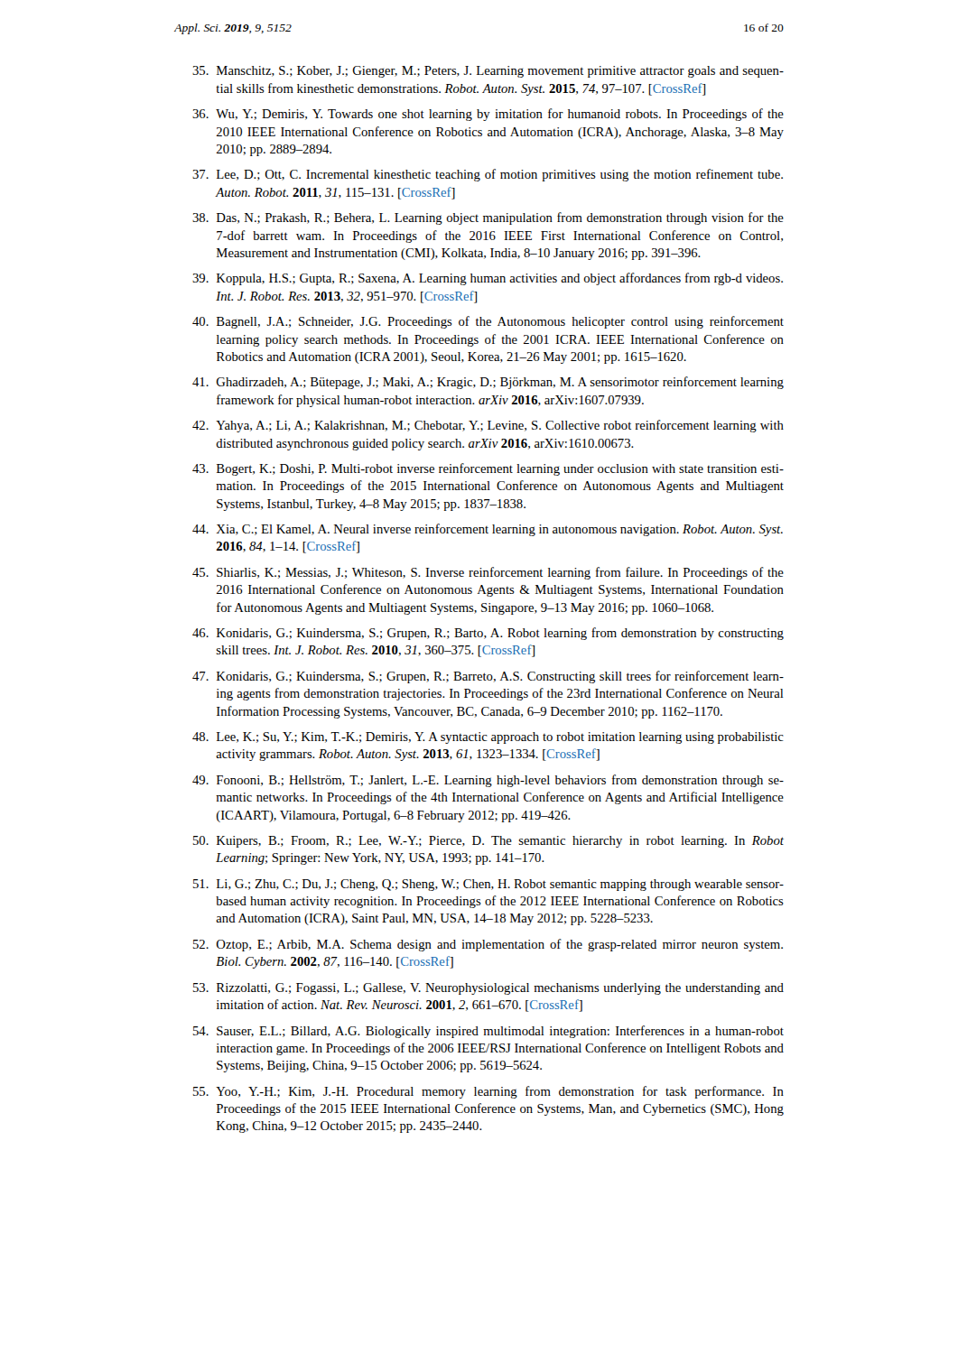Appl. Sci. 2019, 9, 5152
16 of 20
35. Manschitz, S.; Kober, J.; Gienger, M.; Peters, J. Learning movement primitive attractor goals and sequential skills from kinesthetic demonstrations. Robot. Auton. Syst. 2015, 74, 97–107. [CrossRef]
36. Wu, Y.; Demiris, Y. Towards one shot learning by imitation for humanoid robots. In Proceedings of the 2010 IEEE International Conference on Robotics and Automation (ICRA), Anchorage, Alaska, 3–8 May 2010; pp. 2889–2894.
37. Lee, D.; Ott, C. Incremental kinesthetic teaching of motion primitives using the motion refinement tube. Auton. Robot. 2011, 31, 115–131. [CrossRef]
38. Das, N.; Prakash, R.; Behera, L. Learning object manipulation from demonstration through vision for the 7-dof barrett wam. In Proceedings of the 2016 IEEE First International Conference on Control, Measurement and Instrumentation (CMI), Kolkata, India, 8–10 January 2016; pp. 391–396.
39. Koppula, H.S.; Gupta, R.; Saxena, A. Learning human activities and object affordances from rgb-d videos. Int. J. Robot. Res. 2013, 32, 951–970. [CrossRef]
40. Bagnell, J.A.; Schneider, J.G. Proceedings of the Autonomous helicopter control using reinforcement learning policy search methods. In Proceedings of the 2001 ICRA. IEEE International Conference on Robotics and Automation (ICRA 2001), Seoul, Korea, 21–26 May 2001; pp. 1615–1620.
41. Ghadirzadeh, A.; Bütepage, J.; Maki, A.; Kragic, D.; Björkman, M. A sensorimotor reinforcement learning framework for physical human-robot interaction. arXiv 2016, arXiv:1607.07939.
42. Yahya, A.; Li, A.; Kalakrishnan, M.; Chebotar, Y.; Levine, S. Collective robot reinforcement learning with distributed asynchronous guided policy search. arXiv 2016, arXiv:1610.00673.
43. Bogert, K.; Doshi, P. Multi-robot inverse reinforcement learning under occlusion with state transition estimation. In Proceedings of the 2015 International Conference on Autonomous Agents and Multiagent Systems, Istanbul, Turkey, 4–8 May 2015; pp. 1837–1838.
44. Xia, C.; El Kamel, A. Neural inverse reinforcement learning in autonomous navigation. Robot. Auton. Syst. 2016, 84, 1–14. [CrossRef]
45. Shiarlis, K.; Messias, J.; Whiteson, S. Inverse reinforcement learning from failure. In Proceedings of the 2016 International Conference on Autonomous Agents & Multiagent Systems, International Foundation for Autonomous Agents and Multiagent Systems, Singapore, 9–13 May 2016; pp. 1060–1068.
46. Konidaris, G.; Kuindersma, S.; Grupen, R.; Barto, A. Robot learning from demonstration by constructing skill trees. Int. J. Robot. Res. 2010, 31, 360–375. [CrossRef]
47. Konidaris, G.; Kuindersma, S.; Grupen, R.; Barreto, A.S. Constructing skill trees for reinforcement learning agents from demonstration trajectories. In Proceedings of the 23rd International Conference on Neural Information Processing Systems, Vancouver, BC, Canada, 6–9 December 2010; pp. 1162–1170.
48. Lee, K.; Su, Y.; Kim, T.-K.; Demiris, Y. A syntactic approach to robot imitation learning using probabilistic activity grammars. Robot. Auton. Syst. 2013, 61, 1323–1334. [CrossRef]
49. Fonooni, B.; Hellström, T.; Janlert, L.-E. Learning high-level behaviors from demonstration through semantic networks. In Proceedings of the 4th International Conference on Agents and Artificial Intelligence (ICAART), Vilamoura, Portugal, 6–8 February 2012; pp. 419–426.
50. Kuipers, B.; Froom, R.; Lee, W.-Y.; Pierce, D. The semantic hierarchy in robot learning. In Robot Learning; Springer: New York, NY, USA, 1993; pp. 141–170.
51. Li, G.; Zhu, C.; Du, J.; Cheng, Q.; Sheng, W.; Chen, H. Robot semantic mapping through wearable sensor-based human activity recognition. In Proceedings of the 2012 IEEE International Conference on Robotics and Automation (ICRA), Saint Paul, MN, USA, 14–18 May 2012; pp. 5228–5233.
52. Oztop, E.; Arbib, M.A. Schema design and implementation of the grasp-related mirror neuron system. Biol. Cybern. 2002, 87, 116–140. [CrossRef]
53. Rizzolatti, G.; Fogassi, L.; Gallese, V. Neurophysiological mechanisms underlying the understanding and imitation of action. Nat. Rev. Neurosci. 2001, 2, 661–670. [CrossRef]
54. Sauser, E.L.; Billard, A.G. Biologically inspired multimodal integration: Interferences in a human-robot interaction game. In Proceedings of the 2006 IEEE/RSJ International Conference on Intelligent Robots and Systems, Beijing, China, 9–15 October 2006; pp. 5619–5624.
55. Yoo, Y.-H.; Kim, J.-H. Procedural memory learning from demonstration for task performance. In Proceedings of the 2015 IEEE International Conference on Systems, Man, and Cybernetics (SMC), Hong Kong, China, 9–12 October 2015; pp. 2435–2440.